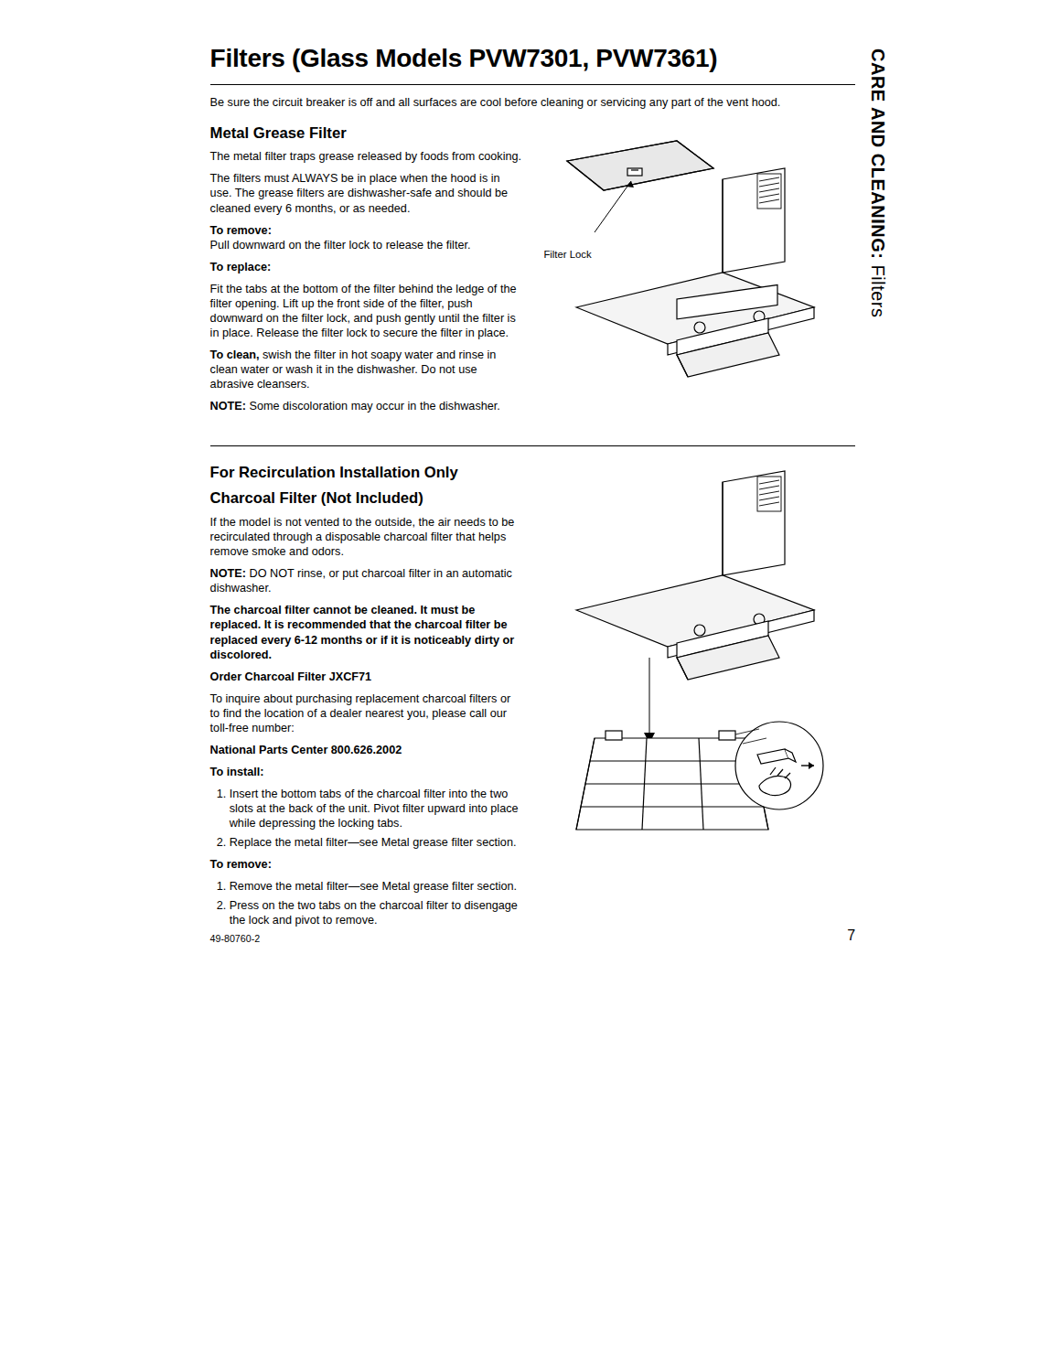CARE AND CLEANING: Filters
Filters (Glass Models PVW7301, PVW7361)
Be sure the circuit breaker is off and all surfaces are cool before cleaning or servicing any part of the vent hood.
Metal Grease Filter
The metal filter traps grease released by foods from cooking.
The filters must ALWAYS be in place when the hood is in use. The grease filters are dishwasher-safe and should be cleaned every 6 months, or as needed.
To remove:
Pull downward on the filter lock to release the filter.
To replace:
Fit the tabs at the bottom of the filter behind the ledge of the filter opening. Lift up the front side of the filter, push downward on the filter lock, and push gently until the filter is in place. Release the filter lock to secure the filter in place.
To clean, swish the filter in hot soapy water and rinse in clean water or wash it in the dishwasher. Do not use abrasive cleansers.
NOTE: Some discoloration may occur in the dishwasher.
Filter Lock
For Recirculation Installation Only
Charcoal Filter (Not Included)
If the model is not vented to the outside, the air needs to be recirculated through a disposable charcoal filter that helps remove smoke and odors.
NOTE: DO NOT rinse, or put charcoal filter in an automatic dishwasher.
The charcoal filter cannot be cleaned. It must be replaced. It is recommended that the charcoal filter be replaced every 6-12 months or if it is noticeably dirty or discolored.
Order Charcoal Filter JXCF71
To inquire about purchasing replacement charcoal filters or to find the location of a dealer nearest you, please call our toll-free number:
National Parts Center 800.626.2002
To install:
Insert the bottom tabs of the charcoal filter into the two slots at the back of the unit. Pivot filter upward into place while depressing the locking tabs.
Replace the metal filter—see Metal grease filter section.
To remove:
Remove the metal filter—see Metal grease filter section.
Press on the two tabs on the charcoal filter to disengage the lock and pivot to remove.
49-80760-2 7